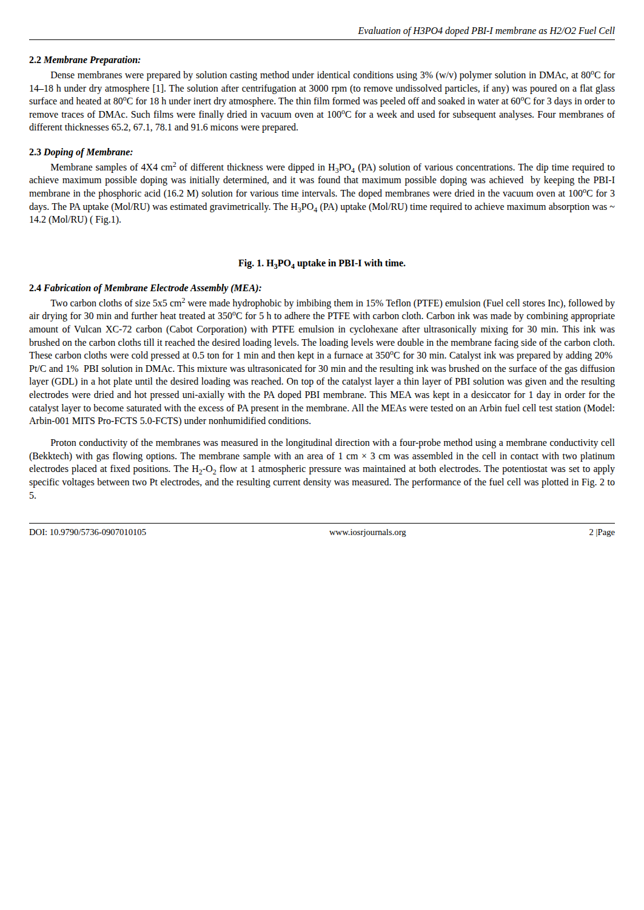Evaluation of H3PO4 doped PBI-I membrane as H2/O2 Fuel Cell
2.2 Membrane Preparation:
Dense membranes were prepared by solution casting method under identical conditions using 3% (w/v) polymer solution in DMAc, at 80oC for 14–18 h under dry atmosphere [1]. The solution after centrifugation at 3000 rpm (to remove undissolved particles, if any) was poured on a flat glass surface and heated at 80oC for 18 h under inert dry atmosphere. The thin film formed was peeled off and soaked in water at 60oC for 3 days in order to remove traces of DMAc. Such films were finally dried in vacuum oven at 100oC for a week and used for subsequent analyses. Four membranes of different thicknesses 65.2, 67.1, 78.1 and 91.6 micons were prepared.
2.3 Doping of Membrane:
Membrane samples of 4X4 cm2 of different thickness were dipped in H3PO4 (PA) solution of various concentrations. The dip time required to achieve maximum possible doping was initially determined, and it was found that maximum possible doping was achieved by keeping the PBI-I membrane in the phosphoric acid (16.2 M) solution for various time intervals. The doped membranes were dried in the vacuum oven at 100oC for 3 days. The PA uptake (Mol/RU) was estimated gravimetrically. The H3PO4 (PA) uptake (Mol/RU) time required to achieve maximum absorption was ~ 14.2 (Mol/RU) ( Fig.1).
Fig. 1. H3PO4 uptake in PBI-I with time.
2.4 Fabrication of Membrane Electrode Assembly (MEA):
Two carbon cloths of size 5x5 cm2 were made hydrophobic by imbibing them in 15% Teflon (PTFE) emulsion (Fuel cell stores Inc), followed by air drying for 30 min and further heat treated at 350oC for 5 h to adhere the PTFE with carbon cloth. Carbon ink was made by combining appropriate amount of Vulcan XC-72 carbon (Cabot Corporation) with PTFE emulsion in cyclohexane after ultrasonically mixing for 30 min. This ink was brushed on the carbon cloths till it reached the desired loading levels. The loading levels were double in the membrane facing side of the carbon cloth. These carbon cloths were cold pressed at 0.5 ton for 1 min and then kept in a furnace at 350oC for 30 min. Catalyst ink was prepared by adding 20% Pt/C and 1% PBI solution in DMAc. This mixture was ultrasonicated for 30 min and the resulting ink was brushed on the surface of the gas diffusion layer (GDL) in a hot plate until the desired loading was reached. On top of the catalyst layer a thin layer of PBI solution was given and the resulting electrodes were dried and hot pressed uni-axially with the PA doped PBI membrane. This MEA was kept in a desiccator for 1 day in order for the catalyst layer to become saturated with the excess of PA present in the membrane. All the MEAs were tested on an Arbin fuel cell test station (Model: Arbin-001 MITS Pro-FCTS 5.0-FCTS) under nonhumidified conditions.
Proton conductivity of the membranes was measured in the longitudinal direction with a four-probe method using a membrane conductivity cell (Bekktech) with gas flowing options. The membrane sample with an area of 1 cm × 3 cm was assembled in the cell in contact with two platinum electrodes placed at fixed positions. The H2-O2 flow at 1 atmospheric pressure was maintained at both electrodes. The potentiostat was set to apply specific voltages between two Pt electrodes, and the resulting current density was measured. The performance of the fuel cell was plotted in Fig. 2 to 5.
DOI: 10.9790/5736-0907010105 www.iosrjournals.org 2 |Page